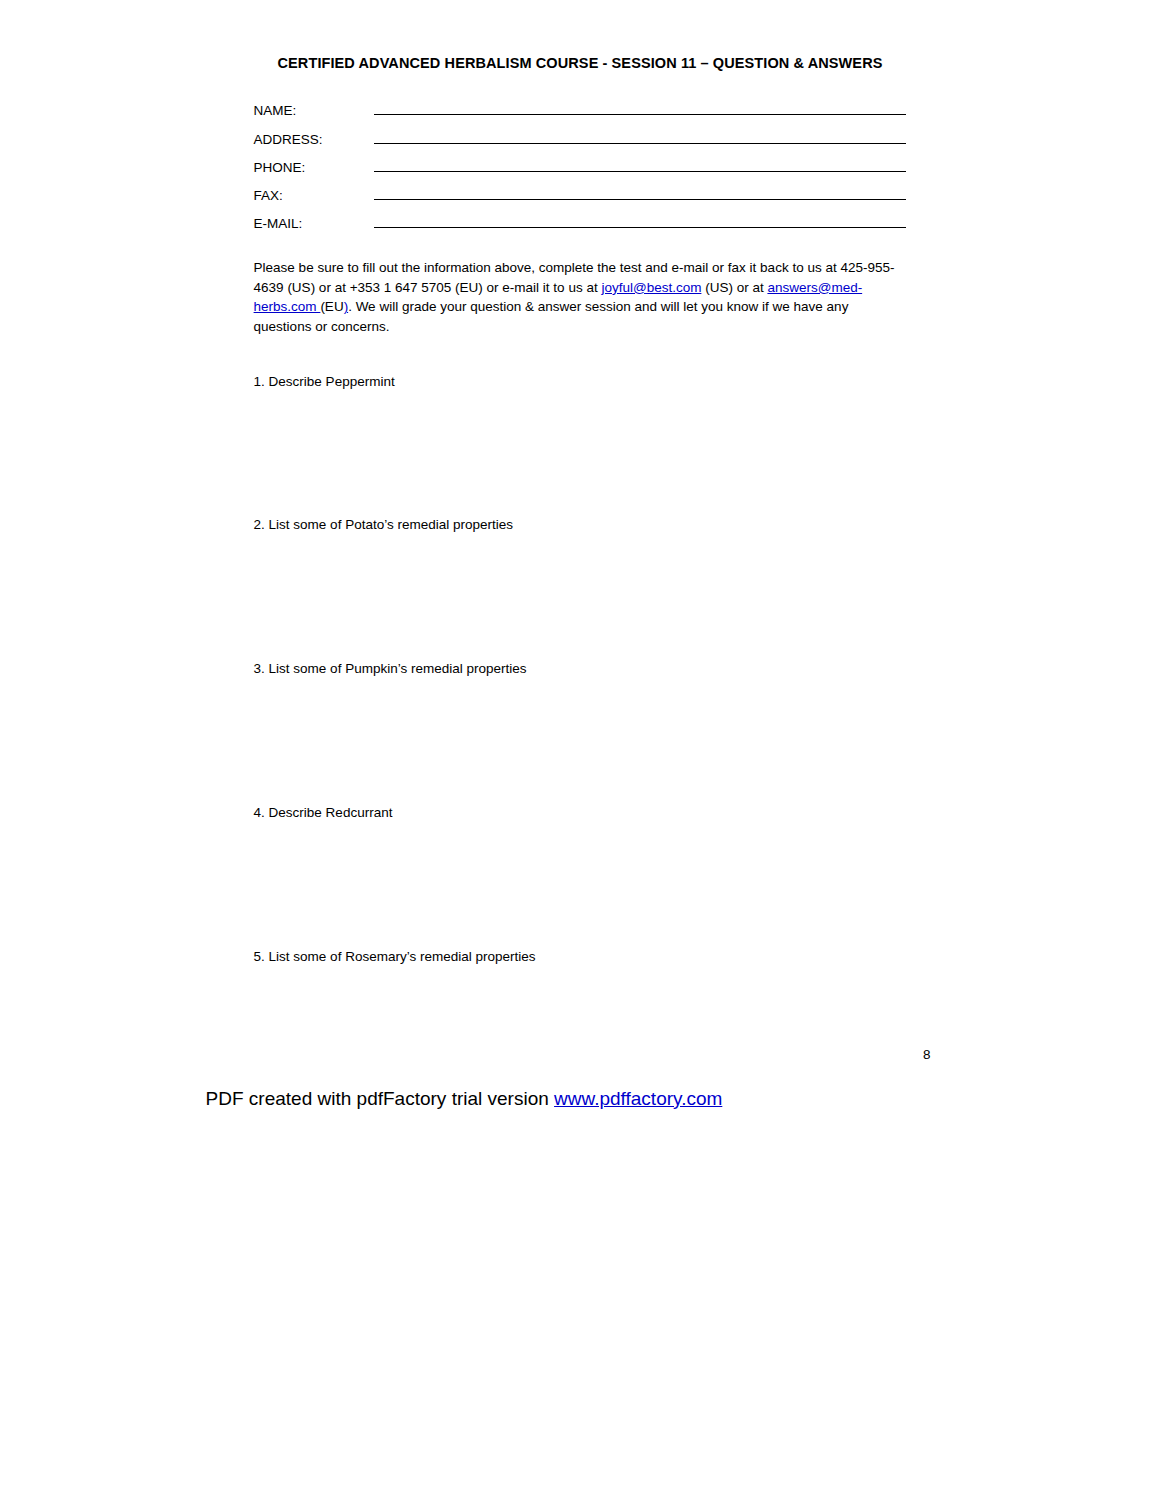CERTIFIED ADVANCED HERBALISM COURSE - SESSION 11 – QUESTION & ANSWERS
| NAME: | |
| ADDRESS: | |
| PHONE: | |
| FAX: | |
| E-MAIL: | |
Please be sure to fill out the information above, complete the test and e-mail or fax it back to us at 425-955-4639 (US) or at +353 1 647 5705 (EU) or e-mail it to us at joyful@best.com (US) or at answers@med-herbs.com (EU). We will grade your question & answer session and will let you know if we have any questions or concerns.
1. Describe Peppermint
2. List some of Potato’s remedial properties
3. List some of Pumpkin’s remedial properties
4. Describe Redcurrant
5. List some of Rosemary’s remedial properties
8
PDF created with pdfFactory trial version www.pdffactory.com